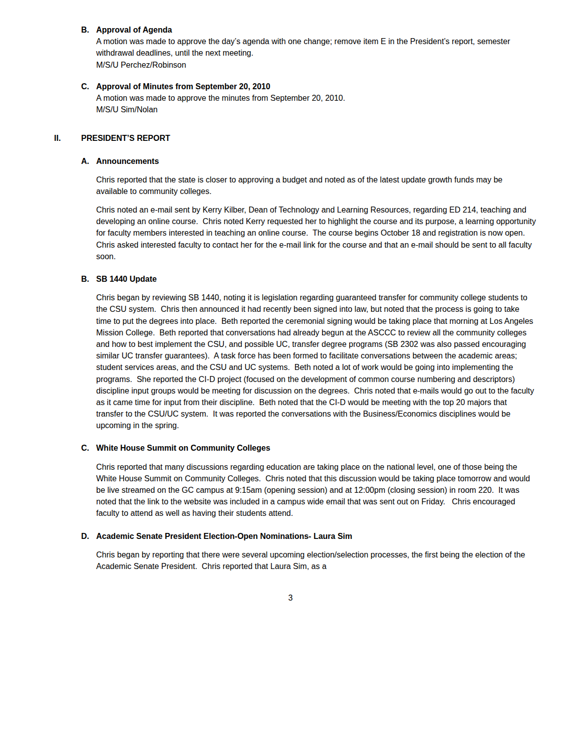B.
Approval of Agenda
A motion was made to approve the day’s agenda with one change; remove item E in the President’s report, semester withdrawal deadlines, until the next meeting.
M/S/U Perchez/Robinson
C.
Approval of Minutes from September 20, 2010
A motion was made to approve the minutes from September 20, 2010.
M/S/U Sim/Nolan
II. PRESIDENT’S REPORT
A.
Announcements
Chris reported that the state is closer to approving a budget and noted as of the latest update growth funds may be available to community colleges.
Chris noted an e-mail sent by Kerry Kilber, Dean of Technology and Learning Resources, regarding ED 214, teaching and developing an online course. Chris noted Kerry requested her to highlight the course and its purpose, a learning opportunity for faculty members interested in teaching an online course. The course begins October 18 and registration is now open. Chris asked interested faculty to contact her for the e-mail link for the course and that an e-mail should be sent to all faculty soon.
B.
SB 1440 Update
Chris began by reviewing SB 1440, noting it is legislation regarding guaranteed transfer for community college students to the CSU system. Chris then announced it had recently been signed into law, but noted that the process is going to take time to put the degrees into place. Beth reported the ceremonial signing would be taking place that morning at Los Angeles Mission College. Beth reported that conversations had already begun at the ASCCC to review all the community colleges and how to best implement the CSU, and possible UC, transfer degree programs (SB 2302 was also passed encouraging similar UC transfer guarantees). A task force has been formed to facilitate conversations between the academic areas; student services areas, and the CSU and UC systems. Beth noted a lot of work would be going into implementing the programs. She reported the CI-D project (focused on the development of common course numbering and descriptors) discipline input groups would be meeting for discussion on the degrees. Chris noted that e-mails would go out to the faculty as it came time for input from their discipline. Beth noted that the CI-D would be meeting with the top 20 majors that transfer to the CSU/UC system. It was reported the conversations with the Business/Economics disciplines would be upcoming in the spring.
C.
White House Summit on Community Colleges
Chris reported that many discussions regarding education are taking place on the national level, one of those being the White House Summit on Community Colleges. Chris noted that this discussion would be taking place tomorrow and would be live streamed on the GC campus at 9:15am (opening session) and at 12:00pm (closing session) in room 220. It was noted that the link to the website was included in a campus wide email that was sent out on Friday. Chris encouraged faculty to attend as well as having their students attend.
D.
Academic Senate President Election-Open Nominations- Laura Sim
Chris began by reporting that there were several upcoming election/selection processes, the first being the election of the Academic Senate President. Chris reported that Laura Sim, as a
3